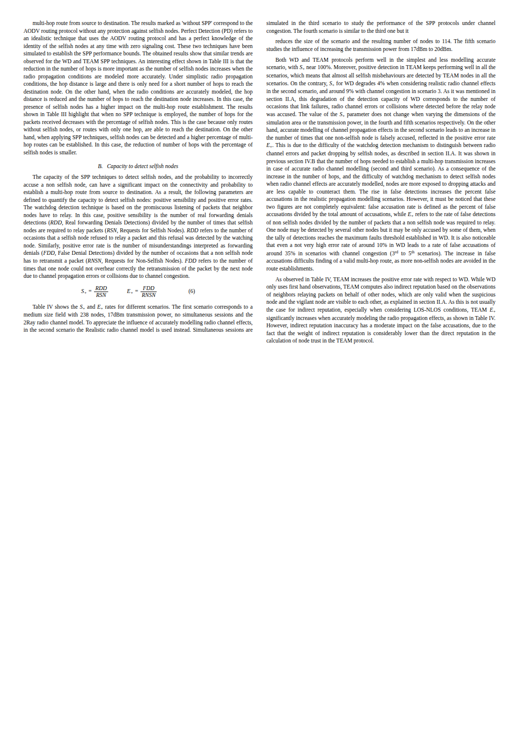multi-hop route from source to destination. The results marked as 'without SPP' correspond to the AODV routing protocol without any protection against selfish nodes. Perfect Detection (PD) refers to an idealistic technique that uses the AODV routing protocol and has a perfect knowledge of the identity of the selfish nodes at any time with zero signaling cost. These two techniques have been simulated to establish the SPP performance bounds. The obtained results show that similar trends are observed for the WD and TEAM SPP techniques. An interesting effect shown in Table III is that the reduction in the number of hops is more important as the number of selfish nodes increases when the radio propagation conditions are modeled more accurately. Under simplistic radio propagation conditions, the hop distance is large and there is only need for a short number of hops to reach the destination node. On the other hand, when the radio conditions are accurately modeled, the hop distance is reduced and the number of hops to reach the destination node increases. In this case, the presence of selfish nodes has a higher impact on the multi-hop route establishment. The results shown in Table III highlight that when no SPP technique is employed, the number of hops for the packets received decreases with the percentage of selfish nodes. This is the case because only routes without selfish nodes, or routes with only one hop, are able to reach the destination. On the other hand, when applying SPP techniques, selfish nodes can be detected and a higher percentage of multi-hop routes can be established. In this case, the reduction of number of hops with the percentage of selfish nodes is smaller.
B. Capacity to detect selfish nodes
The capacity of the SPP techniques to detect selfish nodes, and the probability to incorrectly accuse a non selfish node, can have a significant impact on the connectivity and probability to establish a multi-hop route from source to destination. As a result, the following parameters are defined to quantify the capacity to detect selfish nodes: positive sensibility and positive error rates. The watchdog detection technique is based on the promiscuous listening of packets that neighbor nodes have to relay. In this case, positive sensibility is the number of real forwarding denials detections (RDD, Real forwarding Denials Detections) divided by the number of times that selfish nodes are required to relay packets (RSN, Requests for Selfish Nodes). RDD refers to the number of occasions that a selfish node refused to relay a packet and this refusal was detected by the watching node. Similarly, positive error rate is the number of misunderstandings interpreted as forwarding denials (FDD, False Denial Detections) divided by the number of occasions that a non selfish node has to retransmit a packet (RNSN, Requests for Non-Selfish Nodes). FDD refers to the number of times that one node could not overhear correctly the retransmission of the packet by the next node due to channel propagation errors or collisions due to channel congestion.
S+ = RDD RSN E+ = FDD RNSN (6)
Table IV shows the S+ and E+ rates for different scenarios. The first scenario corresponds to a medium size field with 238 nodes, 17dBm transmission power, no simultaneous sessions and the 2Ray radio channel model. To appreciate the influence of accurately modelling radio channel effects, in the second scenario the Realistic radio channel model is used instead. Simultaneous sessions are simulated in the third scenario to study the performance of the SPP protocols under channel congestion. The fourth scenario is similar to the third one but it
reduces the size of the scenario and the resulting number of nodes to 114. The fifth scenario studies the influence of increasing the transmission power from 17dBm to 20dBm.
Both WD and TEAM protocols perform well in the simplest and less modelling accurate scenario, with S+ near 100%. Moreover, positive detection in TEAM keeps performing well in all the scenarios, which means that almost all selfish misbehaviours are detected by TEAM nodes in all the scenarios. On the contrary, S+ for WD degrades 4% when considering realistic radio channel effects in the second scenario, and around 9% with channel congestion in scenario 3. As it was mentioned in section II.A, this degradation of the detection capacity of WD corresponds to the number of occasions that link failures, radio channel errors or collisions where detected before the relay node was accused. The value of the S+ parameter does not change when varying the dimensions of the simulation area or the transmission power, in the fourth and fifth scenarios respectively. On the other hand, accurate modelling of channel propagation effects in the second scenario leads to an increase in the number of times that one non-selfish node is falsely accused, reflected in the positive error rate E+. This is due to the difficulty of the watchdog detection mechanism to distinguish between radio channel errors and packet dropping by selfish nodes, as described in section II.A. It was shown in previous section IV.B that the number of hops needed to establish a multi-hop transmission increases in case of accurate radio channel modelling (second and third scenario). As a consequence of the increase in the number of hops, and the difficulty of watchdog mechanism to detect selfish nodes when radio channel effects are accurately modelled, nodes are more exposed to dropping attacks and are less capable to counteract them. The rise in false detections increases the percent false accusations in the realistic propagation modelling scenarios. However, it must be noticed that these two figures are not completely equivalent: false accusation rate is defined as the percent of false accusations divided by the total amount of accusations, while E+ refers to the rate of false detections of non selfish nodes divided by the number of packets that a non selfish node was required to relay. One node may be detected by several other nodes but it may be only accused by some of them, when the tally of detections reaches the maximum faults threshold established in WD. It is also noticeable that even a not very high error rate of around 10% in WD leads to a rate of false accusations of around 35% in scenarios with channel congestion (3rd to 5th scenarios). The increase in false accusations difficults finding of a valid multi-hop route, as more non-selfish nodes are avoided in the route establishments.
As observed in Table IV, TEAM increases the positive error rate with respect to WD. While WD only uses first hand observations, TEAM computes also indirect reputation based on the observations of neighbors relaying packets on behalf of other nodes, which are only valid when the suspicious node and the vigilant node are visible to each other, as explained in section II.A. As this is not usually the case for indirect reputation, especially when considering LOS-NLOS conditions, TEAM E+ significantly increases when accurately modeling the radio propagation effects, as shown in Table IV. However, indirect reputation inaccuracy has a moderate impact on the false accusations, due to the fact that the weight of indirect reputation is considerably lower than the direct reputation in the calculation of node trust in the TEAM protocol.